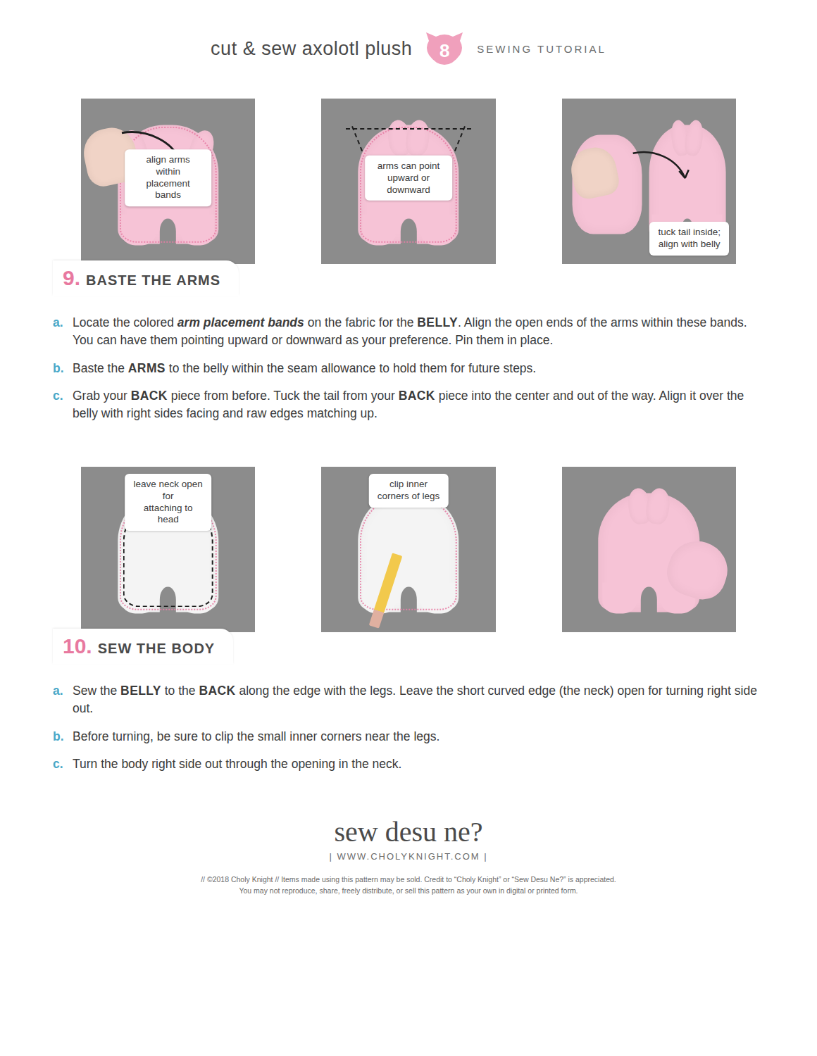cut & sew axolotl plush
8
sewing tutorial
align arms within
placement bands
arms can point
upward or downward
tuck tail inside;
align with belly
9. Baste the Arms
a. Locate the colored arm placement bands on the fabric for the belly. Align the open ends of the arms within these bands. You can have them pointing upward or downward as your preference. Pin them in place.
b. Baste the arms to the belly within the seam allowance to hold them for future steps.
c. Grab your back piece from before. Tuck the tail from your back piece into the center and out of the way. Align it over the belly with right sides facing and raw edges matching up.
leave neck open for
attaching to head
clip inner
corners of legs
10. Sew the Body
a. Sew the belly to the back along the edge with the legs. Leave the short curved edge (the neck) open for turning right side out.
b. Before turning, be sure to clip the small inner corners near the legs.
c. Turn the body right side out through the opening in the neck.
sew desu ne?
| WWW.CHOLYKNIGHT.COM |
// ©2018 Choly Knight // Items made using this pattern may be sold. Credit to “Choly Knight” or “Sew Desu Ne?” is appreciated.
You may not reproduce, share, freely distribute, or sell this pattern as your own in digital or printed form.